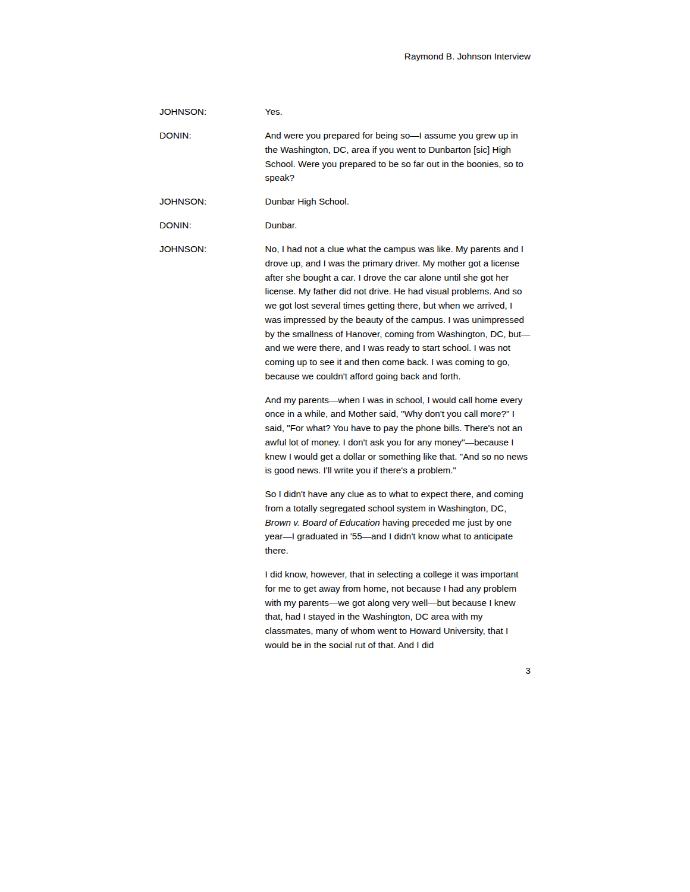Raymond B. Johnson Interview
| JOHNSON: | Yes. |
| DONIN: | And were you prepared for being so—I assume you grew up in the Washington, DC, area if you went to Dunbarton [sic] High School. Were you prepared to be so far out in the boonies, so to speak? |
| JOHNSON: | Dunbar High School. |
| DONIN: | Dunbar. |
| JOHNSON: | No, I had not a clue what the campus was like. My parents and I drove up, and I was the primary driver. My mother got a license after she bought a car. I drove the car alone until she got her license. My father did not drive. He had visual problems. And so we got lost several times getting there, but when we arrived, I was impressed by the beauty of the campus. I was unimpressed by the smallness of Hanover, coming from Washington, DC, but—and we were there, and I was ready to start school. I was not coming up to see it and then come back. I was coming to go, because we couldn't afford going back and forth. And my parents—when I was in school, I would call home every once in a while, and Mother said, "Why don't you call more?" I said, "For what? You have to pay the phone bills. There's not an awful lot of money. I don't ask you for any money"—because I knew I would get a dollar or something like that. "And so no news is good news. I'll write you if there's a problem." So I didn't have any clue as to what to expect there, and coming from a totally segregated school system in Washington, DC, Brown v. Board of Education having preceded me just by one year—I graduated in '55—and I didn't know what to anticipate there. I did know, however, that in selecting a college it was important for me to get away from home, not because I had any problem with my parents—we got along very well—but because I knew that, had I stayed in the Washington, DC area with my classmates, many of whom went to Howard University, that I would be in the social rut of that. And I did |
3